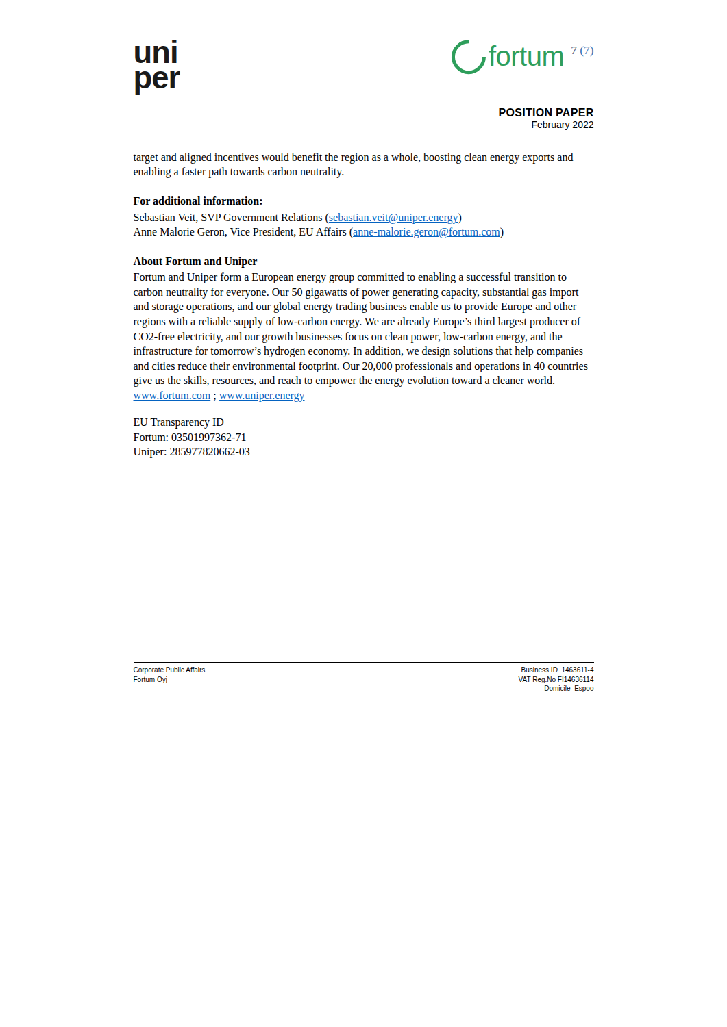uni
per
fortum
7 (7)
POSITION PAPER
February 2022
target and aligned incentives would benefit the region as a whole, boosting clean energy exports and enabling a faster path towards carbon neutrality.
For additional information:
Sebastian Veit, SVP Government Relations (sebastian.veit@uniper.energy)
Anne Malorie Geron, Vice President, EU Affairs (anne-malorie.geron@fortum.com)
About Fortum and Uniper
Fortum and Uniper form a European energy group committed to enabling a successful transition to carbon neutrality for everyone. Our 50 gigawatts of power generating capacity, substantial gas import and storage operations, and our global energy trading business enable us to provide Europe and other regions with a reliable supply of low-carbon energy. We are already Europe’s third largest producer of CO2-free electricity, and our growth businesses focus on clean power, low-carbon energy, and the infrastructure for tomorrow’s hydrogen economy. In addition, we design solutions that help companies and cities reduce their environmental footprint. Our 20,000 professionals and operations in 40 countries give us the skills, resources, and reach to empower the energy evolution toward a cleaner world. www.fortum.com ; www.uniper.energy
EU Transparency ID
Fortum: 03501997362-71
Uniper: 285977820662-03
Corporate Public Affairs
Fortum Oyj
Business ID 1463611-4
VAT Reg.No FI14636114
Domicile Espoo